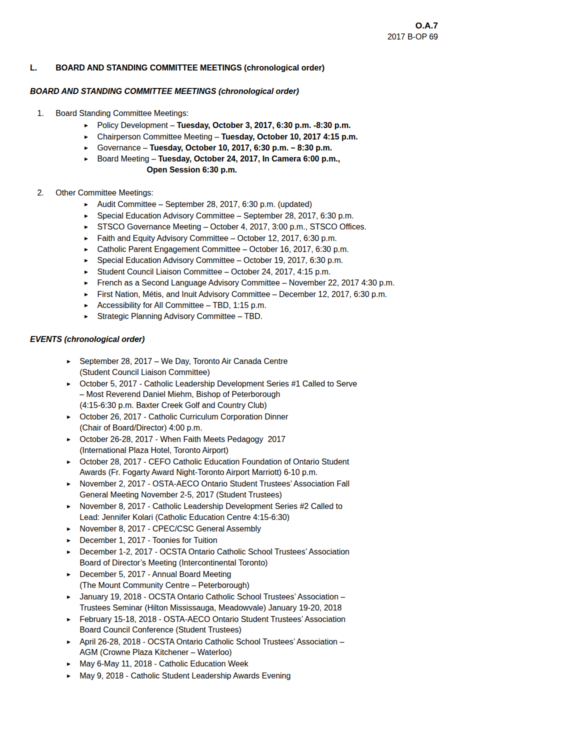O.A.7
2017 B-OP 69
L. BOARD AND STANDING COMMITTEE MEETINGS (chronological order)
BOARD AND STANDING COMMITTEE MEETINGS (chronological order)
1. Board Standing Committee Meetings:
Policy Development – Tuesday, October 3, 2017, 6:30 p.m. -8:30 p.m.
Chairperson Committee Meeting – Tuesday, October 10, 2017 4:15 p.m.
Governance – Tuesday, October 10, 2017, 6:30 p.m. – 8:30 p.m.
Board Meeting – Tuesday, October 24, 2017, In Camera 6:00 p.m., Open Session 6:30 p.m.
2. Other Committee Meetings:
Audit Committee – September 28, 2017, 6:30 p.m. (updated)
Special Education Advisory Committee – September 28, 2017, 6:30 p.m.
STSCO Governance Meeting – October 4, 2017, 3:00 p.m., STSCO Offices.
Faith and Equity Advisory Committee – October 12, 2017, 6:30 p.m.
Catholic Parent Engagement Committee – October 16, 2017, 6:30 p.m.
Special Education Advisory Committee – October 19, 2017, 6:30 p.m.
Student Council Liaison Committee – October 24, 2017, 4:15 p.m.
French as a Second Language Advisory Committee – November 22, 2017 4:30 p.m.
First Nation, Métis, and Inuit Advisory Committee – December 12, 2017, 6:30 p.m.
Accessibility for All Committee – TBD, 1:15 p.m.
Strategic Planning Advisory Committee – TBD.
EVENTS (chronological order)
September 28, 2017 – We Day, Toronto Air Canada Centre
(Student Council Liaison Committee)
October 5, 2017 - Catholic Leadership Development Series #1 Called to Serve
– Most Reverend Daniel Miehm, Bishop of Peterborough
(4:15-6:30 p.m. Baxter Creek Golf and Country Club)
October 26, 2017 - Catholic Curriculum Corporation Dinner
(Chair of Board/Director) 4:00 p.m.
October 26-28, 2017 - When Faith Meets Pedagogy 2017
(International Plaza Hotel, Toronto Airport)
October 28, 2017 - CEFO Catholic Education Foundation of Ontario Student
Awards (Fr. Fogarty Award Night-Toronto Airport Marriott) 6-10 p.m.
November 2, 2017 - OSTA-AECO Ontario Student Trustees’ Association Fall
General Meeting November 2-5, 2017 (Student Trustees)
November 8, 2017 - Catholic Leadership Development Series #2 Called to
Lead: Jennifer Kolari (Catholic Education Centre 4:15-6:30)
November 8, 2017 - CPEC/CSC General Assembly
December 1, 2017 - Toonies for Tuition
December 1-2, 2017 - OCSTA Ontario Catholic School Trustees’ Association
Board of Director’s Meeting (Intercontinental Toronto)
December 5, 2017 - Annual Board Meeting
(The Mount Community Centre – Peterborough)
January 19, 2018 - OCSTA Ontario Catholic School Trustees’ Association –
Trustees Seminar (Hilton Mississauga, Meadowvale) January 19-20, 2018
February 15-18, 2018 - OSTA-AECO Ontario Student Trustees’ Association
Board Council Conference (Student Trustees)
April 26-28, 2018 - OCSTA Ontario Catholic School Trustees’ Association –
AGM (Crowne Plaza Kitchener – Waterloo)
May 6-May 11, 2018 - Catholic Education Week
May 9, 2018 - Catholic Student Leadership Awards Evening